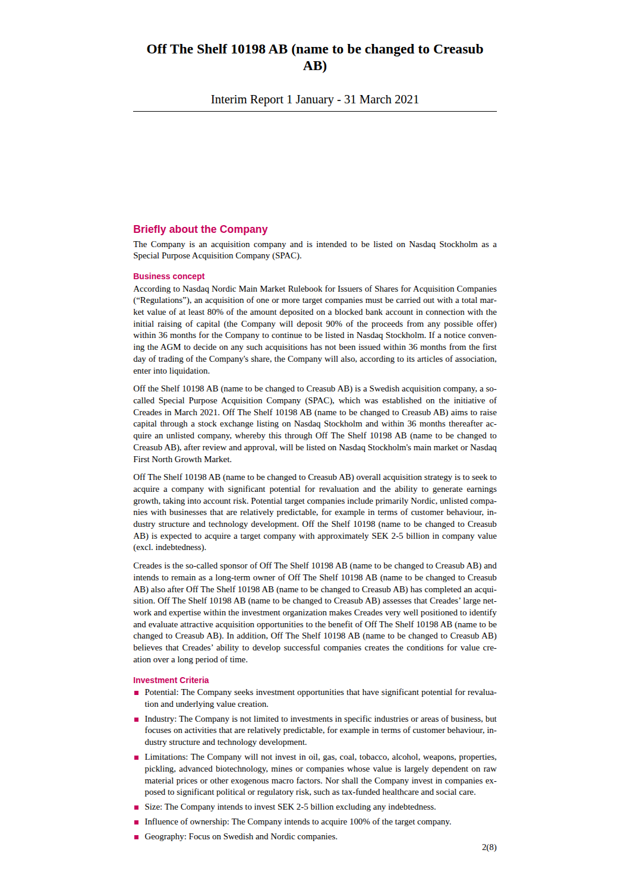Off The Shelf 10198 AB (name to be changed to Creasub AB)
Interim Report 1 January - 31 March 2021
Briefly about the Company
The Company is an acquisition company and is intended to be listed on Nasdaq Stockholm as a Special Purpose Acquisition Company (SPAC).
Business concept
According to Nasdaq Nordic Main Market Rulebook for Issuers of Shares for Acquisition Companies (“Regulations”), an acquisition of one or more target companies must be carried out with a total market value of at least 80% of the amount deposited on a blocked bank account in connection with the initial raising of capital (the Company will deposit 90% of the proceeds from any possible offer) within 36 months for the Company to continue to be listed in Nasdaq Stockholm. If a notice convening the AGM to decide on any such acquisitions has not been issued within 36 months from the first day of trading of the Company's share, the Company will also, according to its articles of association, enter into liquidation.
Off the Shelf 10198 AB (name to be changed to Creasub AB) is a Swedish acquisition company, a so-called Special Purpose Acquisition Company (SPAC), which was established on the initiative of Creades in March 2021. Off The Shelf 10198 AB (name to be changed to Creasub AB) aims to raise capital through a stock exchange listing on Nasdaq Stockholm and within 36 months thereafter acquire an unlisted company, whereby this through Off The Shelf 10198 AB (name to be changed to Creasub AB), after review and approval, will be listed on Nasdaq Stockholm's main market or Nasdaq First North Growth Market.
Off The Shelf 10198 AB (name to be changed to Creasub AB) overall acquisition strategy is to seek to acquire a company with significant potential for revaluation and the ability to generate earnings growth, taking into account risk. Potential target companies include primarily Nordic, unlisted companies with businesses that are relatively predictable, for example in terms of customer behaviour, industry structure and technology development. Off the Shelf 10198 (name to be changed to Creasub AB) is expected to acquire a target company with approximately SEK 2-5 billion in company value (excl. indebtedness).
Creades is the so-called sponsor of Off The Shelf 10198 AB (name to be changed to Creasub AB) and intends to remain as a long-term owner of Off The Shelf 10198 AB (name to be changed to Creasub AB) also after Off The Shelf 10198 AB (name to be changed to Creasub AB) has completed an acquisition. Off The Shelf 10198 AB (name to be changed to Creasub AB) assesses that Creades’ large network and expertise within the investment organization makes Creades very well positioned to identify and evaluate attractive acquisition opportunities to the benefit of Off The Shelf 10198 AB (name to be changed to Creasub AB). In addition, Off The Shelf 10198 AB (name to be changed to Creasub AB) believes that Creades’ ability to develop successful companies creates the conditions for value creation over a long period of time.
Investment Criteria
Potential: The Company seeks investment opportunities that have significant potential for revaluation and underlying value creation.
Industry: The Company is not limited to investments in specific industries or areas of business, but focuses on activities that are relatively predictable, for example in terms of customer behaviour, industry structure and technology development.
Limitations: The Company will not invest in oil, gas, coal, tobacco, alcohol, weapons, properties, pickling, advanced biotechnology, mines or companies whose value is largely dependent on raw material prices or other exogenous macro factors. Nor shall the Company invest in companies exposed to significant political or regulatory risk, such as tax-funded healthcare and social care.
Size: The Company intends to invest SEK 2-5 billion excluding any indebtedness.
Influence of ownership: The Company intends to acquire 100% of the target company.
Geography: Focus on Swedish and Nordic companies.
2(8)